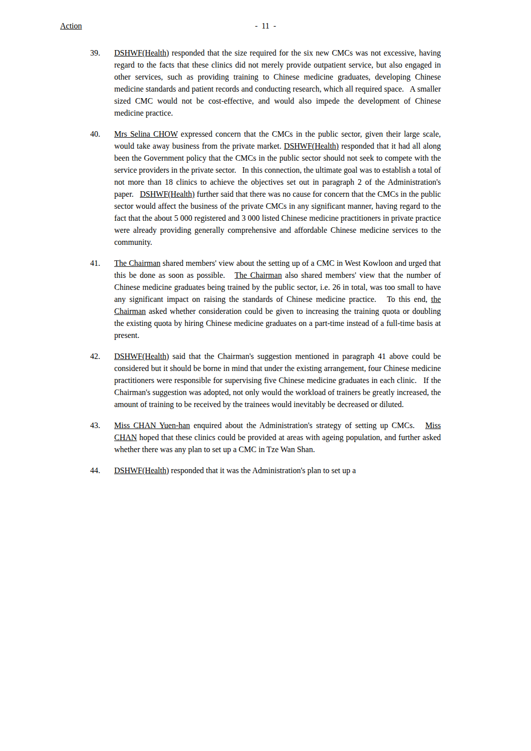Action
- 11 -
39. DSHWF(Health) responded that the size required for the six new CMCs was not excessive, having regard to the facts that these clinics did not merely provide outpatient service, but also engaged in other services, such as providing training to Chinese medicine graduates, developing Chinese medicine standards and patient records and conducting research, which all required space. A smaller sized CMC would not be cost-effective, and would also impede the development of Chinese medicine practice.
40. Mrs Selina CHOW expressed concern that the CMCs in the public sector, given their large scale, would take away business from the private market. DSHWF(Health) responded that it had all along been the Government policy that the CMCs in the public sector should not seek to compete with the service providers in the private sector. In this connection, the ultimate goal was to establish a total of not more than 18 clinics to achieve the objectives set out in paragraph 2 of the Administration's paper. DSHWF(Health) further said that there was no cause for concern that the CMCs in the public sector would affect the business of the private CMCs in any significant manner, having regard to the fact that the about 5 000 registered and 3 000 listed Chinese medicine practitioners in private practice were already providing generally comprehensive and affordable Chinese medicine services to the community.
41. The Chairman shared members' view about the setting up of a CMC in West Kowloon and urged that this be done as soon as possible. The Chairman also shared members' view that the number of Chinese medicine graduates being trained by the public sector, i.e. 26 in total, was too small to have any significant impact on raising the standards of Chinese medicine practice. To this end, the Chairman asked whether consideration could be given to increasing the training quota or doubling the existing quota by hiring Chinese medicine graduates on a part-time instead of a full-time basis at present.
42. DSHWF(Health) said that the Chairman's suggestion mentioned in paragraph 41 above could be considered but it should be borne in mind that under the existing arrangement, four Chinese medicine practitioners were responsible for supervising five Chinese medicine graduates in each clinic. If the Chairman's suggestion was adopted, not only would the workload of trainers be greatly increased, the amount of training to be received by the trainees would inevitably be decreased or diluted.
43. Miss CHAN Yuen-han enquired about the Administration's strategy of setting up CMCs. Miss CHAN hoped that these clinics could be provided at areas with ageing population, and further asked whether there was any plan to set up a CMC in Tze Wan Shan.
44. DSHWF(Health) responded that it was the Administration's plan to set up a